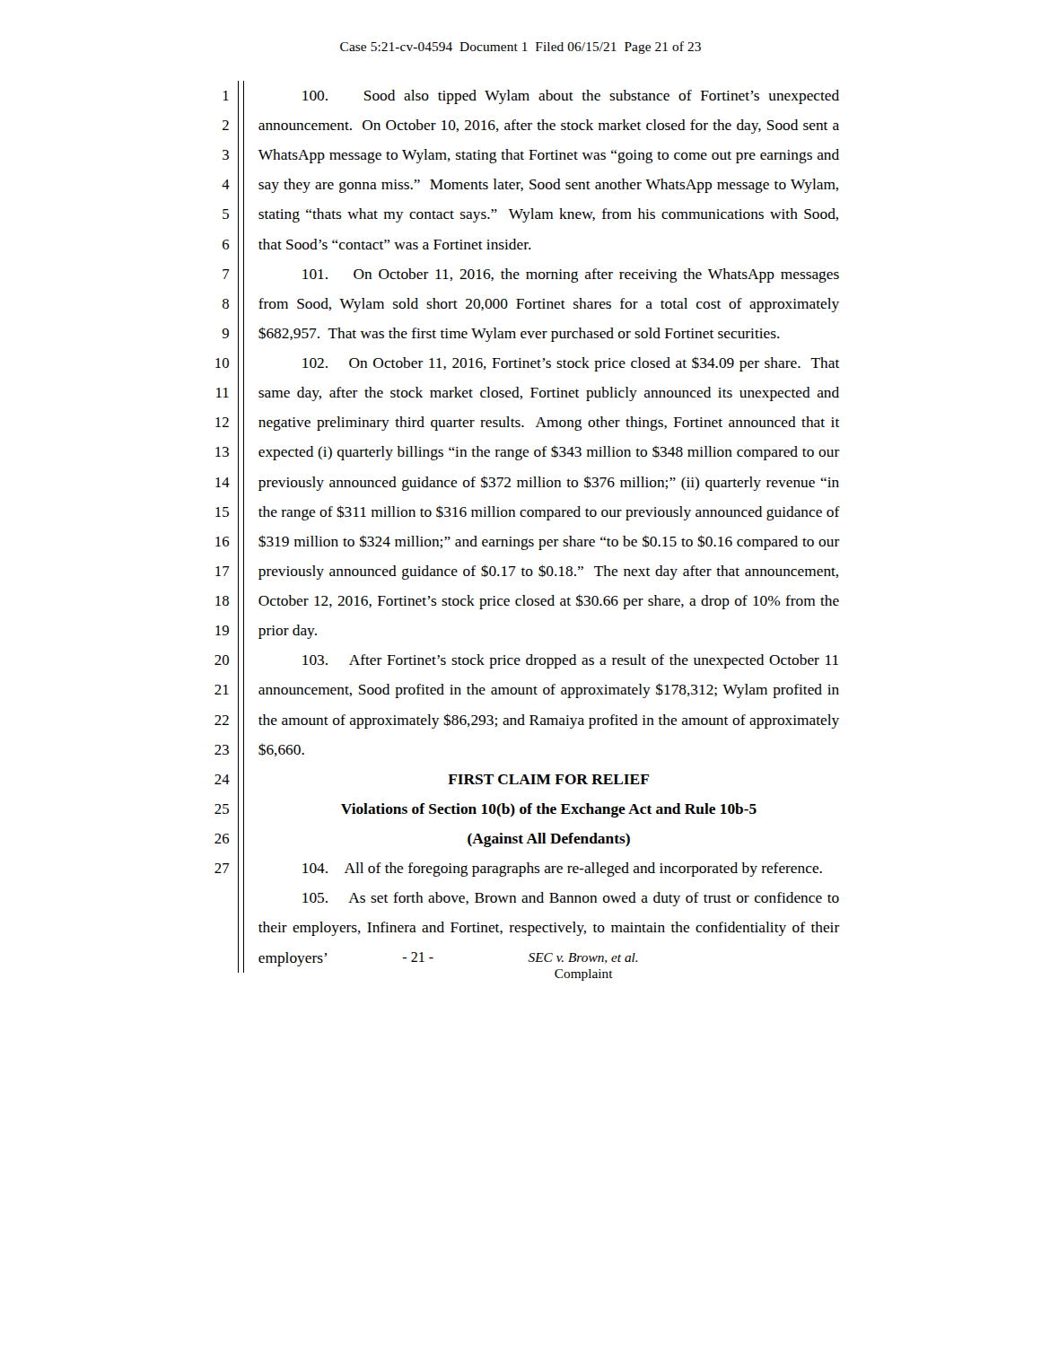Case 5:21-cv-04594 Document 1 Filed 06/15/21 Page 21 of 23
1
2
3
4
5
6
7
8
9
10
11
12
13
14
15
16
17
18
19
20
21
22
23
24
25
26
27
100. Sood also tipped Wylam about the substance of Fortinet’s unexpected announcement. On October 10, 2016, after the stock market closed for the day, Sood sent a WhatsApp message to Wylam, stating that Fortinet was “going to come out pre earnings and say they are gonna miss.” Moments later, Sood sent another WhatsApp message to Wylam, stating “thats what my contact says.” Wylam knew, from his communications with Sood, that Sood’s “contact” was a Fortinet insider.
101. On October 11, 2016, the morning after receiving the WhatsApp messages from Sood, Wylam sold short 20,000 Fortinet shares for a total cost of approximately $682,957. That was the first time Wylam ever purchased or sold Fortinet securities.
102. On October 11, 2016, Fortinet’s stock price closed at $34.09 per share. That same day, after the stock market closed, Fortinet publicly announced its unexpected and negative preliminary third quarter results. Among other things, Fortinet announced that it expected (i) quarterly billings “in the range of $343 million to $348 million compared to our previously announced guidance of $372 million to $376 million;” (ii) quarterly revenue “in the range of $311 million to $316 million compared to our previously announced guidance of $319 million to $324 million;” and earnings per share “to be $0.15 to $0.16 compared to our previously announced guidance of $0.17 to $0.18.” The next day after that announcement, October 12, 2016, Fortinet’s stock price closed at $30.66 per share, a drop of 10% from the prior day.
103. After Fortinet’s stock price dropped as a result of the unexpected October 11 announcement, Sood profited in the amount of approximately $178,312; Wylam profited in the amount of approximately $86,293; and Ramaiya profited in the amount of approximately $6,660.
FIRST CLAIM FOR RELIEF
Violations of Section 10(b) of the Exchange Act and Rule 10b-5
(Against All Defendants)
104. All of the foregoing paragraphs are re-alleged and incorporated by reference.
105. As set forth above, Brown and Bannon owed a duty of trust or confidence to their employers, Infinera and Fortinet, respectively, to maintain the confidentiality of their employers’
- 21 -
SEC v. Brown, et al.
Complaint